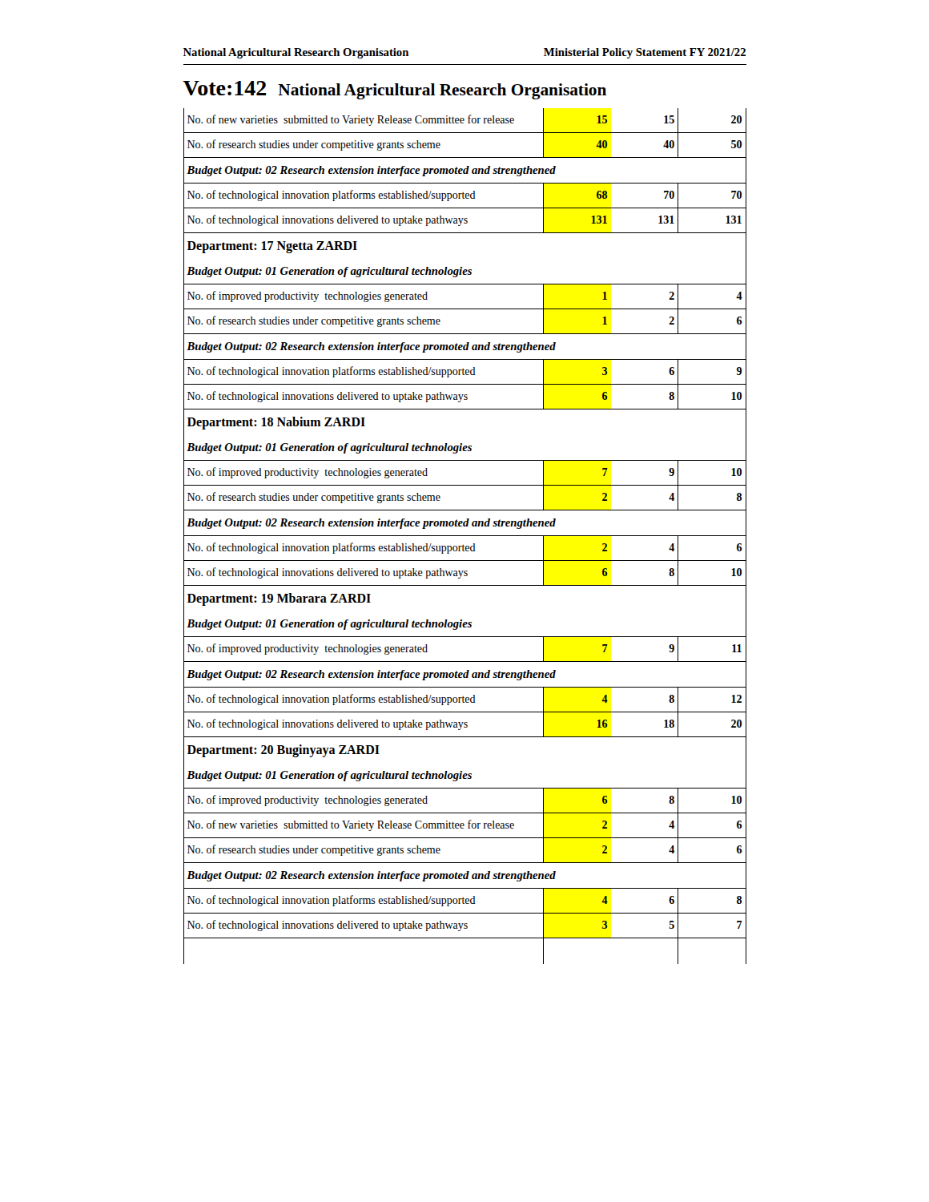National Agricultural Research Organisation
Ministerial Policy Statement FY 2021/22
Vote:142 National Agricultural Research Organisation
| No. of new varieties submitted to Variety Release Committee for release | 15 | 15 | 20 |
| No. of research studies under competitive grants scheme | 40 | 40 | 50 |
| Budget Output: 02 Research extension interface promoted and strengthened |
| No. of technological innovation platforms established/supported | 68 | 70 | 70 |
| No. of technological innovations delivered to uptake pathways | 131 | 131 | 131 |
| Department: 17 Ngetta ZARDI |
| Budget Output: 01 Generation of agricultural technologies |
| No. of improved productivity technologies generated | 1 | 2 | 4 |
| No. of research studies under competitive grants scheme | 1 | 2 | 6 |
| Budget Output: 02 Research extension interface promoted and strengthened |
| No. of technological innovation platforms established/supported | 3 | 6 | 9 |
| No. of technological innovations delivered to uptake pathways | 6 | 8 | 10 |
| Department: 18 Nabium ZARDI |
| Budget Output: 01 Generation of agricultural technologies |
| No. of improved productivity technologies generated | 7 | 9 | 10 |
| No. of research studies under competitive grants scheme | 2 | 4 | 8 |
| Budget Output: 02 Research extension interface promoted and strengthened |
| No. of technological innovation platforms established/supported | 2 | 4 | 6 |
| No. of technological innovations delivered to uptake pathways | 6 | 8 | 10 |
| Department: 19 Mbarara ZARDI |
| Budget Output: 01 Generation of agricultural technologies |
| No. of improved productivity technologies generated | 7 | 9 | 11 |
| Budget Output: 02 Research extension interface promoted and strengthened |
| No. of technological innovation platforms established/supported | 4 | 8 | 12 |
| No. of technological innovations delivered to uptake pathways | 16 | 18 | 20 |
| Department: 20 Buginyaya ZARDI |
| Budget Output: 01 Generation of agricultural technologies |
| No. of improved productivity technologies generated | 6 | 8 | 10 |
| No. of new varieties submitted to Variety Release Committee for release | 2 | 4 | 6 |
| No. of research studies under competitive grants scheme | 2 | 4 | 6 |
| Budget Output: 02 Research extension interface promoted and strengthened |
| No. of technological innovation platforms established/supported | 4 | 6 | 8 |
| No. of technological innovations delivered to uptake pathways | 3 | 5 | 7 |